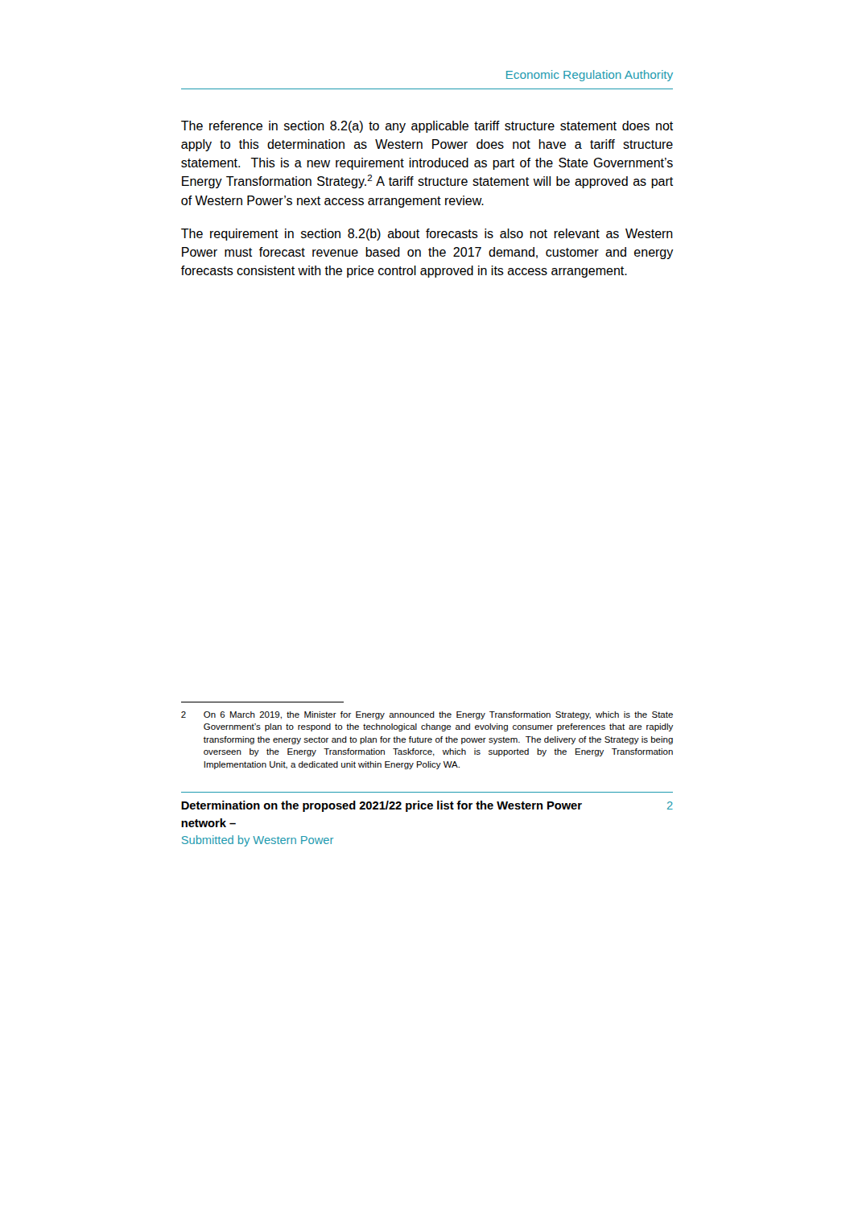Economic Regulation Authority
The reference in section 8.2(a) to any applicable tariff structure statement does not apply to this determination as Western Power does not have a tariff structure statement. This is a new requirement introduced as part of the State Government’s Energy Transformation Strategy.2 A tariff structure statement will be approved as part of Western Power’s next access arrangement review.
The requirement in section 8.2(b) about forecasts is also not relevant as Western Power must forecast revenue based on the 2017 demand, customer and energy forecasts consistent with the price control approved in its access arrangement.
2
On 6 March 2019, the Minister for Energy announced the Energy Transformation Strategy, which is the State Government’s plan to respond to the technological change and evolving consumer preferences that are rapidly transforming the energy sector and to plan for the future of the power system. The delivery of the Strategy is being overseen by the Energy Transformation Taskforce, which is supported by the Energy Transformation Implementation Unit, a dedicated unit within Energy Policy WA.
Determination on the proposed 2021/22 price list for the Western Power network –
Submitted by Western Power
2